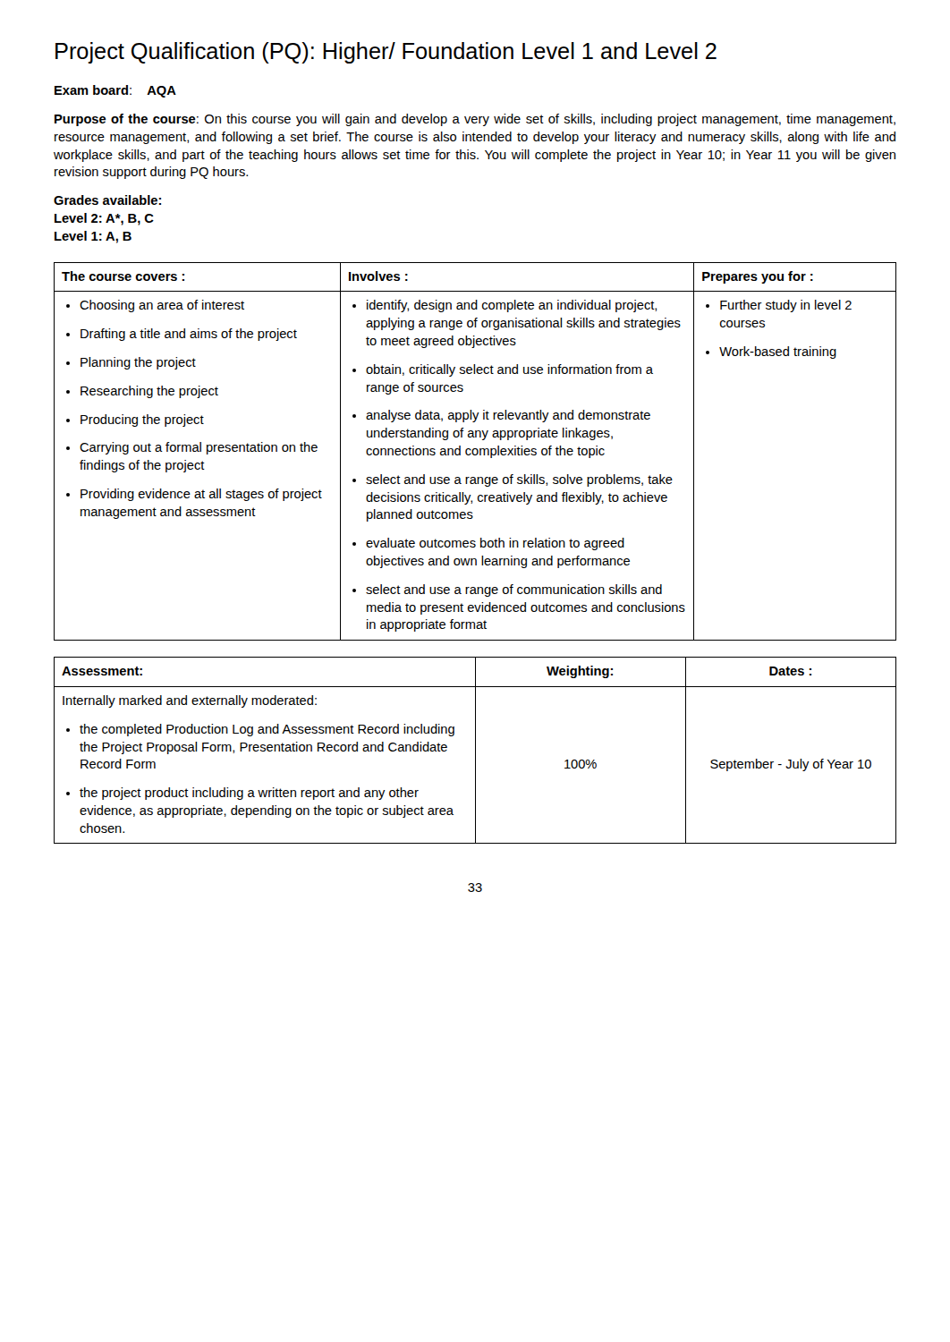Project Qualification (PQ): Higher/ Foundation Level 1 and Level 2
Exam board: AQA
Purpose of the course: On this course you will gain and develop a very wide set of skills, including project management, time management, resource management, and following a set brief. The course is also intended to develop your literacy and numeracy skills, along with life and workplace skills, and part of the teaching hours allows set time for this. You will complete the project in Year 10; in Year 11 you will be given revision support during PQ hours.
Grades available:
Level 2: A*, B, C
Level 1: A, B
| The course covers : | Involves : | Prepares you for : |
| --- | --- | --- |
| Choosing an area of interest Drafting a title and aims of the project Planning the project Researching the project Producing the project Carrying out a formal presentation on the findings of the project Providing evidence at all stages of project management and assessment | identify, design and complete an individual project, applying a range of organisational skills and strategies to meet agreed objectives obtain, critically select and use information from a range of sources analyse data, apply it relevantly and demonstrate understanding of any appropriate linkages, connections and complexities of the topic select and use a range of skills, solve problems, take decisions critically, creatively and flexibly, to achieve planned outcomes evaluate outcomes both in relation to agreed objectives and own learning and performance select and use a range of communication skills and media to present evidenced outcomes and conclusions in appropriate format | Further study in level 2 courses Work-based training |
| Assessment: | Weighting: | Dates : |
| --- | --- | --- |
| Internally marked and externally moderated: the completed Production Log and Assessment Record including the Project Proposal Form, Presentation Record and Candidate Record Form the project product including a written report and any other evidence, as appropriate, depending on the topic or subject area chosen. | 100% | September - July of Year 10 |
33